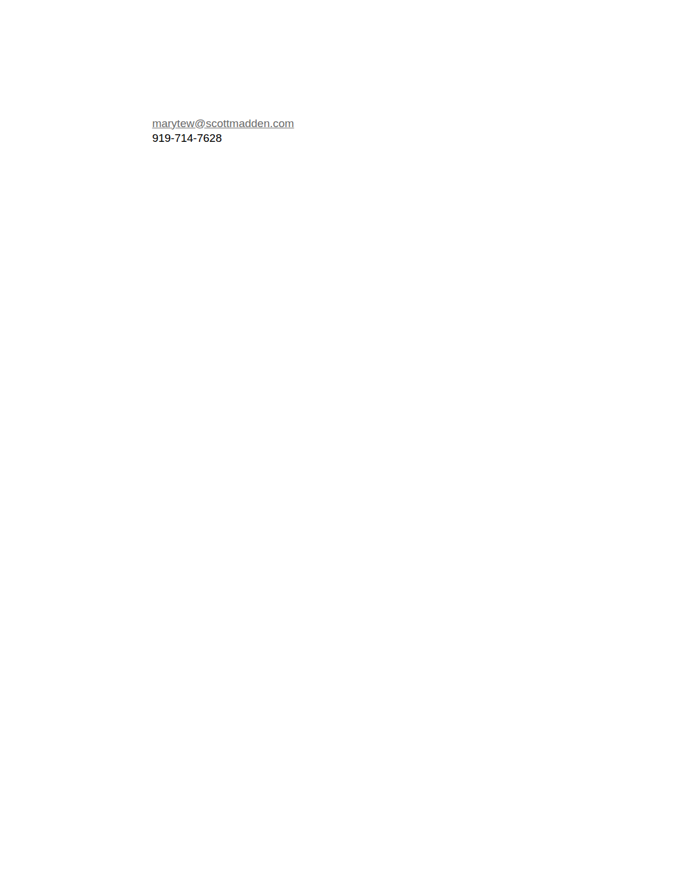marytew@scottmadden.com 919-714-7628